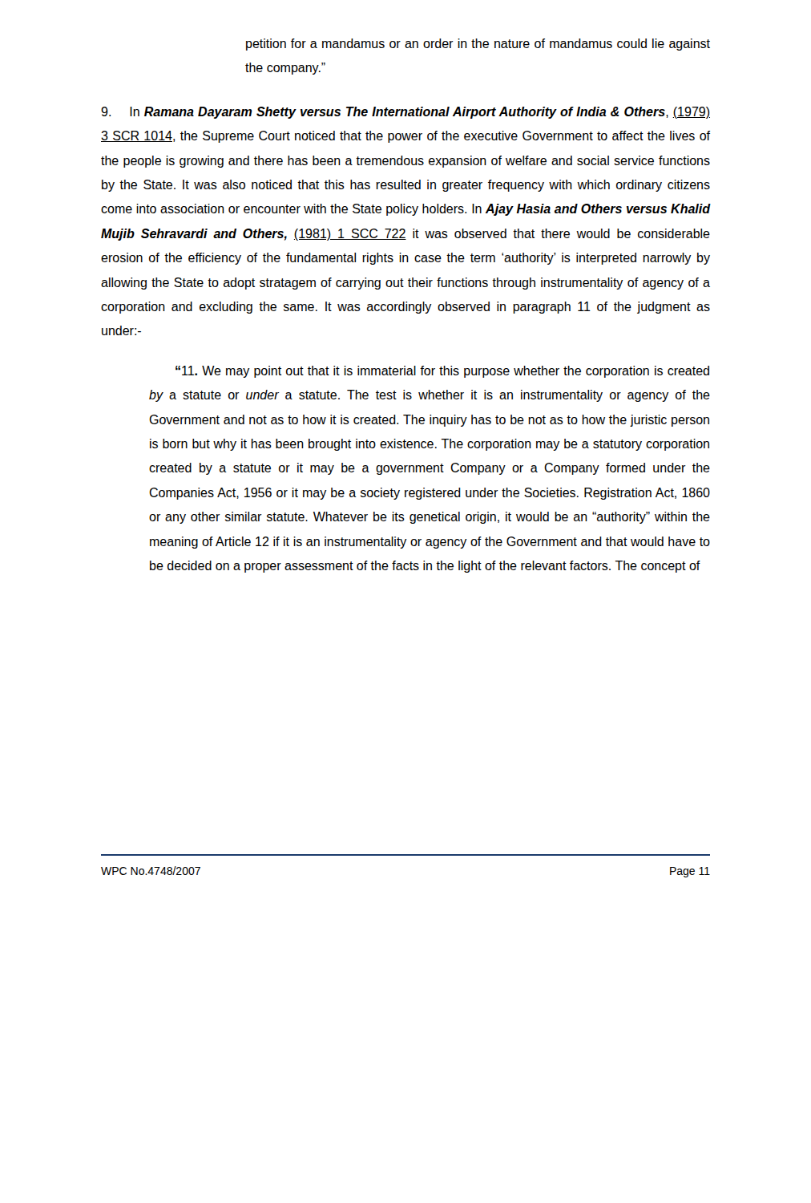petition for a mandamus or an order in the nature of mandamus could lie against the company.”
9. In Ramana Dayaram Shetty versus The International Airport Authority of India & Others, (1979) 3 SCR 1014, the Supreme Court noticed that the power of the executive Government to affect the lives of the people is growing and there has been a tremendous expansion of welfare and social service functions by the State. It was also noticed that this has resulted in greater frequency with which ordinary citizens come into association or encounter with the State policy holders. In Ajay Hasia and Others versus Khalid Mujib Sehravardi and Others, (1981) 1 SCC 722 it was observed that there would be considerable erosion of the efficiency of the fundamental rights in case the term ‘authority’ is interpreted narrowly by allowing the State to adopt stratagem of carrying out their functions through instrumentality of agency of a corporation and excluding the same. It was accordingly observed in paragraph 11 of the judgment as under:-
“11. We may point out that it is immaterial for this purpose whether the corporation is created by a statute or under a statute. The test is whether it is an instrumentality or agency of the Government and not as to how it is created. The inquiry has to be not as to how the juristic person is born but why it has been brought into existence. The corporation may be a statutory corporation created by a statute or it may be a government Company or a Company formed under the Companies Act, 1956 or it may be a society registered under the Societies. Registration Act, 1860 or any other similar statute. Whatever be its genetical origin, it would be an “authority” within the meaning of Article 12 if it is an instrumentality or agency of the Government and that would have to be decided on a proper assessment of the facts in the light of the relevant factors. The concept of
WPC No.4748/2007 Page 11